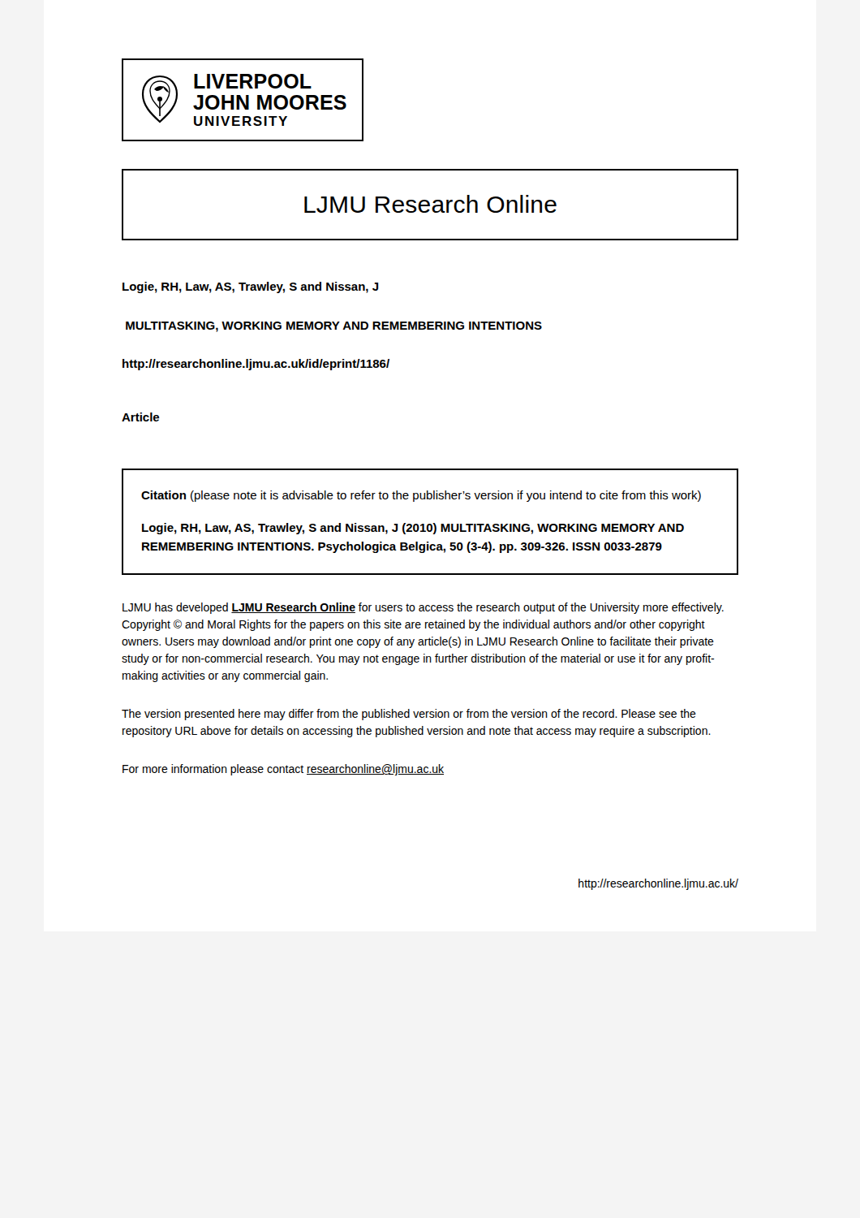LIVERPOOL JOHN MOORES UNIVERSITY
LJMU Research Online
Logie, RH, Law, AS, Trawley, S and Nissan, J
MULTITASKING, WORKING MEMORY AND REMEMBERING INTENTIONS
http://researchonline.ljmu.ac.uk/id/eprint/1186/
Article
Citation (please note it is advisable to refer to the publisher’s version if you intend to cite from this work)
Logie, RH, Law, AS, Trawley, S and Nissan, J (2010) MULTITASKING, WORKING MEMORY AND REMEMBERING INTENTIONS. Psychologica Belgica, 50 (3-4). pp. 309-326. ISSN 0033-2879
LJMU has developed LJMU Research Online for users to access the research output of the University more effectively. Copyright © and Moral Rights for the papers on this site are retained by the individual authors and/or other copyright owners. Users may download and/or print one copy of any article(s) in LJMU Research Online to facilitate their private study or for non-commercial research. You may not engage in further distribution of the material or use it for any profit-making activities or any commercial gain.
The version presented here may differ from the published version or from the version of the record. Please see the repository URL above for details on accessing the published version and note that access may require a subscription.
For more information please contact researchonline@ljmu.ac.uk
http://researchonline.ljmu.ac.uk/